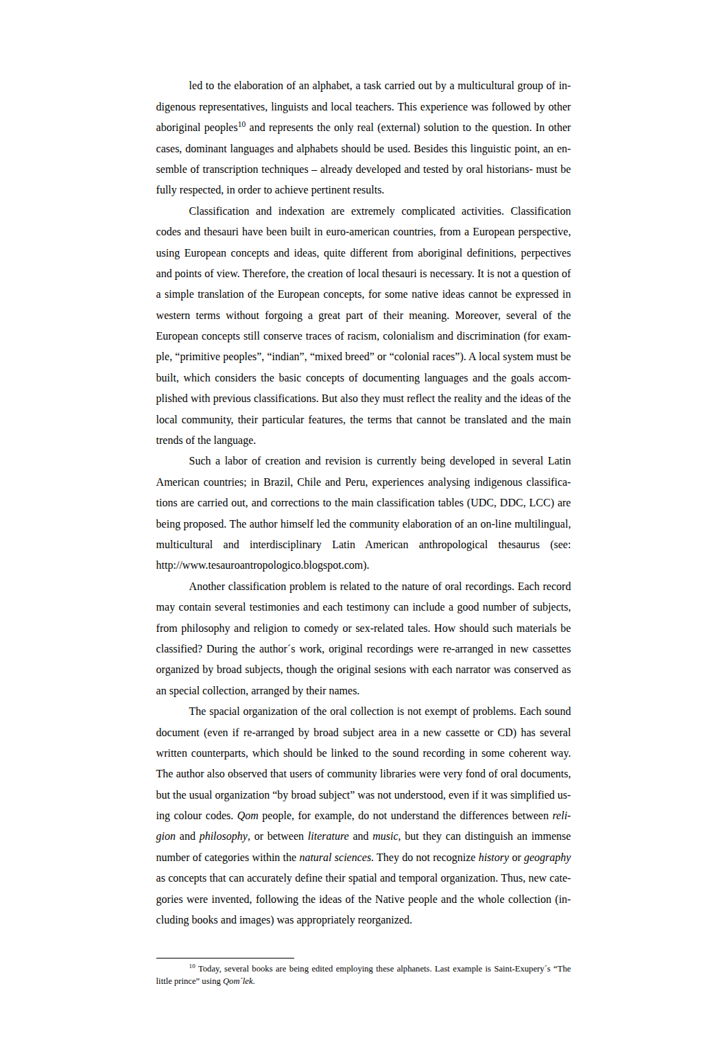led to the elaboration of an alphabet, a task carried out by a multicultural group of indigenous representatives, linguists and local teachers. This experience was followed by other aboriginal peoples10 and represents the only real (external) solution to the question. In other cases, dominant languages and alphabets should be used. Besides this linguistic point, an ensemble of transcription techniques – already developed and tested by oral historians- must be fully respected, in order to achieve pertinent results.
Classification and indexation are extremely complicated activities. Classification codes and thesauri have been built in euro-american countries, from a European perspective, using European concepts and ideas, quite different from aboriginal definitions, perpectives and points of view. Therefore, the creation of local thesauri is necessary. It is not a question of a simple translation of the European concepts, for some native ideas cannot be expressed in western terms without forgoing a great part of their meaning. Moreover, several of the European concepts still conserve traces of racism, colonialism and discrimination (for example, “primitive peoples”, “indian”, “mixed breed” or “colonial races”). A local system must be built, which considers the basic concepts of documenting languages and the goals accomplished with previous classifications. But also they must reflect the reality and the ideas of the local community, their particular features, the terms that cannot be translated and the main trends of the language.
Such a labor of creation and revision is currently being developed in several Latin American countries; in Brazil, Chile and Peru, experiences analysing indigenous classifications are carried out, and corrections to the main classification tables (UDC, DDC, LCC) are being proposed. The author himself led the community elaboration of an on-line multilingual, multicultural and interdisciplinary Latin American anthropological thesaurus (see: http://www.tesauroantropologico.blogspot.com).
Another classification problem is related to the nature of oral recordings. Each record may contain several testimonies and each testimony can include a good number of subjects, from philosophy and religion to comedy or sex-related tales. How should such materials be classified? During the author´s work, original recordings were re-arranged in new cassettes organized by broad subjects, though the original sesions with each narrator was conserved as an special collection, arranged by their names.
The spacial organization of the oral collection is not exempt of problems. Each sound document (even if re-arranged by broad subject area in a new cassette or CD) has several written counterparts, which should be linked to the sound recording in some coherent way. The author also observed that users of community libraries were very fond of oral documents, but the usual organization “by broad subject” was not understood, even if it was simplified using colour codes. Qom people, for example, do not understand the differences between religion and philosophy, or between literature and music, but they can distinguish an immense number of categories within the natural sciences. They do not recognize history or geography as concepts that can accurately define their spatial and temporal organization. Thus, new categories were invented, following the ideas of the Native people and the whole collection (including books and images) was appropriately reorganized.
10 Today, several books are being edited employing these alphanets. Last example is Saint-Exupery´s “The little prince” using Qom´lek.